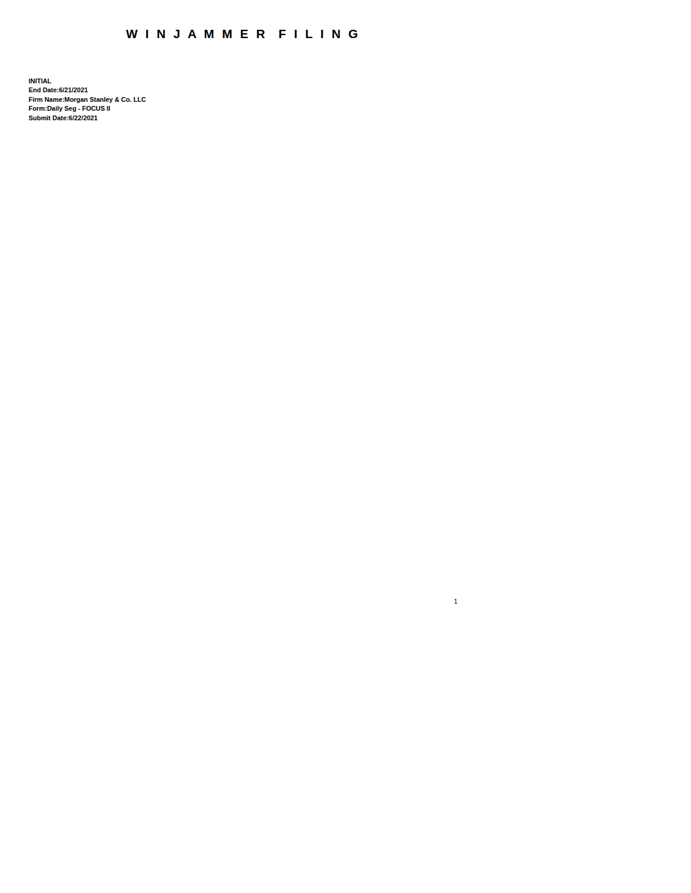W I N J A M M E R F I L I N G
INITIAL
End Date:6/21/2021
Firm Name:Morgan Stanley & Co. LLC
Form:Daily Seg - FOCUS II
Submit Date:6/22/2021
1